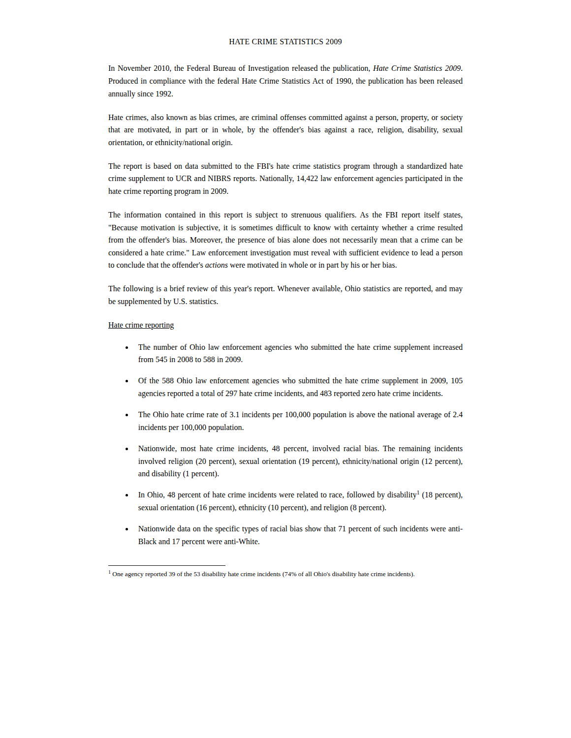HATE CRIME STATISTICS 2009
In November 2010, the Federal Bureau of Investigation released the publication, Hate Crime Statistics 2009. Produced in compliance with the federal Hate Crime Statistics Act of 1990, the publication has been released annually since 1992.
Hate crimes, also known as bias crimes, are criminal offenses committed against a person, property, or society that are motivated, in part or in whole, by the offender's bias against a race, religion, disability, sexual orientation, or ethnicity/national origin.
The report is based on data submitted to the FBI's hate crime statistics program through a standardized hate crime supplement to UCR and NIBRS reports. Nationally, 14,422 law enforcement agencies participated in the hate crime reporting program in 2009.
The information contained in this report is subject to strenuous qualifiers. As the FBI report itself states, "Because motivation is subjective, it is sometimes difficult to know with certainty whether a crime resulted from the offender's bias. Moreover, the presence of bias alone does not necessarily mean that a crime can be considered a hate crime." Law enforcement investigation must reveal with sufficient evidence to lead a person to conclude that the offender's actions were motivated in whole or in part by his or her bias.
The following is a brief review of this year's report. Whenever available, Ohio statistics are reported, and may be supplemented by U.S. statistics.
Hate crime reporting
The number of Ohio law enforcement agencies who submitted the hate crime supplement increased from 545 in 2008 to 588 in 2009.
Of the 588 Ohio law enforcement agencies who submitted the hate crime supplement in 2009, 105 agencies reported a total of 297 hate crime incidents, and 483 reported zero hate crime incidents.
The Ohio hate crime rate of 3.1 incidents per 100,000 population is above the national average of 2.4 incidents per 100,000 population.
Nationwide, most hate crime incidents, 48 percent, involved racial bias. The remaining incidents involved religion (20 percent), sexual orientation (19 percent), ethnicity/national origin (12 percent), and disability (1 percent).
In Ohio, 48 percent of hate crime incidents were related to race, followed by disability1 (18 percent), sexual orientation (16 percent), ethnicity (10 percent), and religion (8 percent).
Nationwide data on the specific types of racial bias show that 71 percent of such incidents were anti-Black and 17 percent were anti-White.
1 One agency reported 39 of the 53 disability hate crime incidents (74% of all Ohio's disability hate crime incidents).